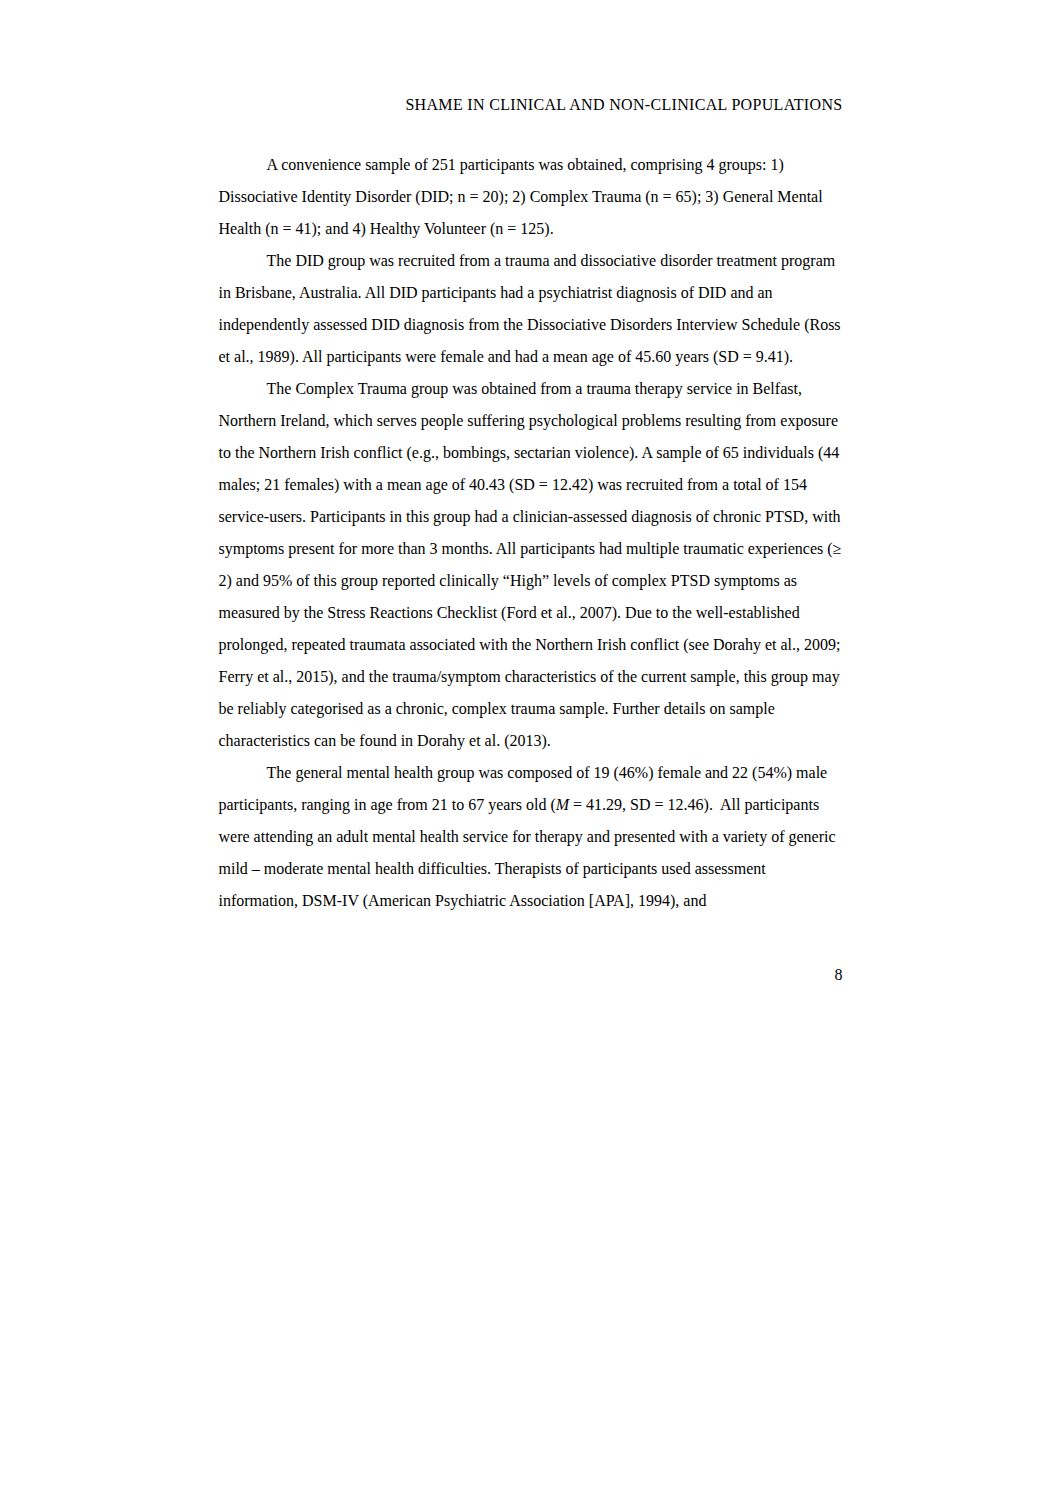SHAME IN CLINICAL AND NON-CLINICAL POPULATIONS
A convenience sample of 251 participants was obtained, comprising 4 groups: 1) Dissociative Identity Disorder (DID; n = 20); 2) Complex Trauma (n = 65); 3) General Mental Health (n = 41); and 4) Healthy Volunteer (n = 125).
The DID group was recruited from a trauma and dissociative disorder treatment program in Brisbane, Australia. All DID participants had a psychiatrist diagnosis of DID and an independently assessed DID diagnosis from the Dissociative Disorders Interview Schedule (Ross et al., 1989). All participants were female and had a mean age of 45.60 years (SD = 9.41).
The Complex Trauma group was obtained from a trauma therapy service in Belfast, Northern Ireland, which serves people suffering psychological problems resulting from exposure to the Northern Irish conflict (e.g., bombings, sectarian violence). A sample of 65 individuals (44 males; 21 females) with a mean age of 40.43 (SD = 12.42) was recruited from a total of 154 service-users. Participants in this group had a clinician-assessed diagnosis of chronic PTSD, with symptoms present for more than 3 months. All participants had multiple traumatic experiences (≥ 2) and 95% of this group reported clinically “High” levels of complex PTSD symptoms as measured by the Stress Reactions Checklist (Ford et al., 2007). Due to the well-established prolonged, repeated traumata associated with the Northern Irish conflict (see Dorahy et al., 2009; Ferry et al., 2015), and the trauma/symptom characteristics of the current sample, this group may be reliably categorised as a chronic, complex trauma sample. Further details on sample characteristics can be found in Dorahy et al. (2013).
The general mental health group was composed of 19 (46%) female and 22 (54%) male participants, ranging in age from 21 to 67 years old (M = 41.29, SD = 12.46). All participants were attending an adult mental health service for therapy and presented with a variety of generic mild – moderate mental health difficulties. Therapists of participants used assessment information, DSM-IV (American Psychiatric Association [APA], 1994), and
8